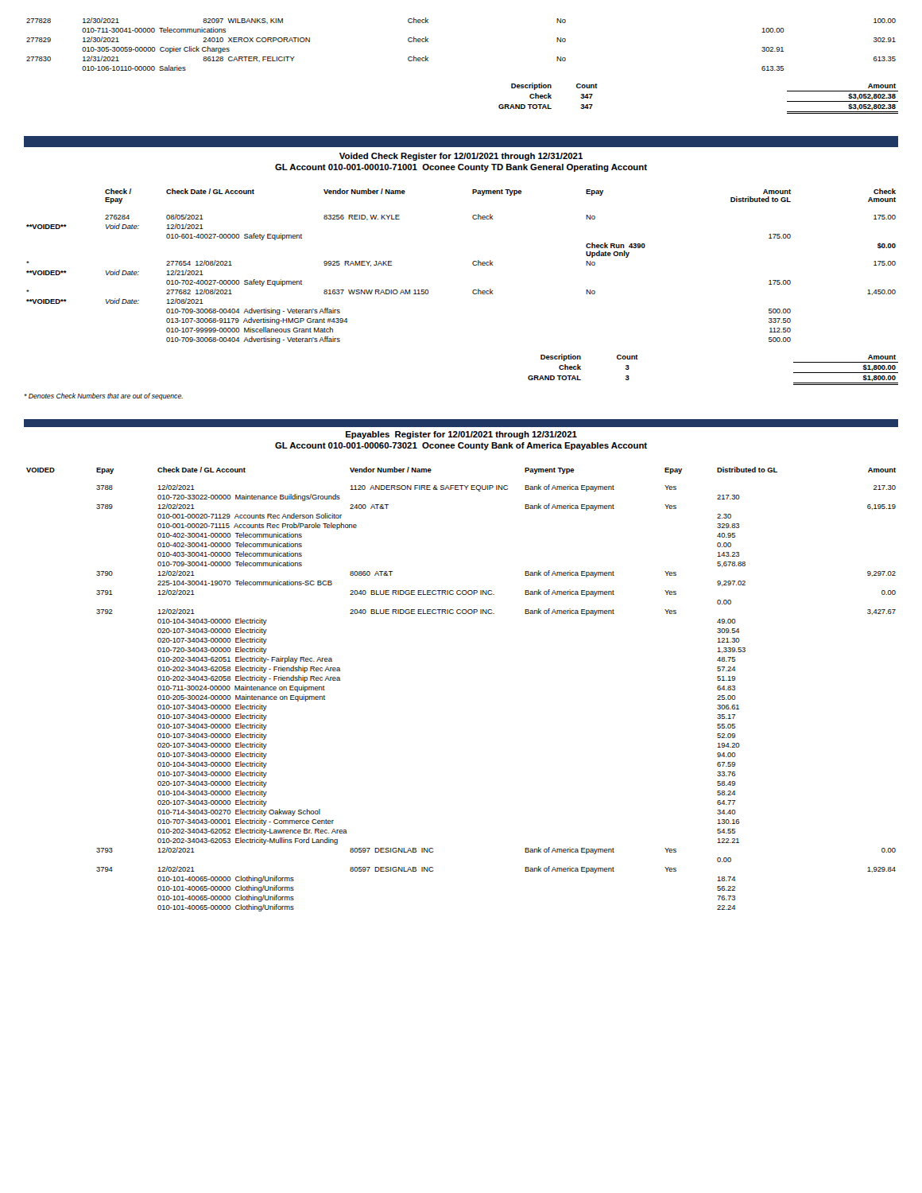| 277828 | 12/30/2021 | 82097 WILBANKS, KIM | Check | No | | 100.00 |
| | 010-711-30041-00000 Telecommunications | 100.00 | |
| 277829 | 12/30/2021 | 24010 XEROX CORPORATION | Check | No | | 302.91 |
| | 010-305-30059-00000 Copier Click Charges | 302.91 | |
| 277830 | 12/31/2021 | 86128 CARTER, FELICITY | Check | No | | 613.35 |
| | 010-106-10110-00000 Salaries | 613.35 | |
| | Description | Count | | Amount |
| | Check | 347 | | $3,052,802.38 |
| | GRAND TOTAL | 347 | | $3,052,802.38 |
Voided Check Register for 12/01/2021 through 12/31/2021
GL Account 010-001-00010-71001 Oconee County TD Bank General Operating Account
| | Check / Epay | Check Date / GL Account | Vendor Number / Name | Payment Type | Epay | Amount Distributed to GL | Check Amount |
| | 276284 | 08/05/2021 | 83256 REID, W. KYLE | Check | No | | 175.00 |
| **VOIDED** | Void Date: | 12/01/2021 | | | | | |
| | | 010-601-40027-00000 Safety Equipment | 175.00 | |
| | | | | | Check Run 4390 Update Only | | $0.00 |
| * | | 277654 12/08/2021 | 9925 RAMEY, JAKE | Check | No | | 175.00 |
| **VOIDED** | Void Date: | 12/21/2021 | | | | | |
| | | 010-702-40027-00000 Safety Equipment | 175.00 | |
| * | | 277682 12/08/2021 | 81637 WSNW RADIO AM 1150 | Check | No | | 1,450.00 |
| **VOIDED** | Void Date: | 12/08/2021 | | | | | |
| | | 010-709-30068-00404 Advertising - Veteran's Affairs | 500.00 | |
| | | 013-107-30068-91179 Advertising-HMGP Grant #4394 | 337.50 | |
| | | 010-107-99999-00000 Miscellaneous Grant Match | 112.50 | |
| | | 010-709-30068-00404 Advertising - Veteran's Affairs | 500.00 | |
| | Description | Count | | Amount |
| | Check | 3 | | $1,800.00 |
| | GRAND TOTAL | 3 | | $1,800.00 |
* Denotes Check Numbers that are out of sequence.
Epayables Register for 12/01/2021 through 12/31/2021
GL Account 010-001-00060-73021 Oconee County Bank of America Epayables Account
| VOIDED | Epay | Check Date / GL Account | Vendor Number / Name | Payment Type | Epay | Distributed to GL | Amount |
| | 3788 | 12/02/2021 | 1120 ANDERSON FIRE & SAFETY EQUIP INC | Bank of America Epayment | Yes | | 217.30 |
| | | 010-720-33022-00000 Maintenance Buildings/Grounds | 217.30 | |
| | 3789 | 12/02/2021 | 2400 AT&T | Bank of America Epayment | Yes | | 6,195.19 |
| | | 010-001-00020-71129 Accounts Rec Anderson Solicitor | 2.30 | |
| | | 010-001-00020-71115 Accounts Rec Prob/Parole Telephone | 329.83 | |
| | | 010-402-30041-00000 Telecommunications | 40.95 | |
| | | 010-402-30041-00000 Telecommunications | 0.00 | |
| | | 010-403-30041-00000 Telecommunications | 143.23 | |
| | | 010-709-30041-00000 Telecommunications | 5,678.88 | |
| | 3790 | 12/02/2021 | 80860 AT&T | Bank of America Epayment | Yes | | 9,297.02 |
| | | 225-104-30041-19070 Telecommunications-SC BCB | 9,297.02 | |
| | 3791 | 12/02/2021 | 2040 BLUE RIDGE ELECTRIC COOP INC. | Bank of America Epayment | Yes | | 0.00 |
| | | | 0.00 | |
| | 3792 | 12/02/2021 | 2040 BLUE RIDGE ELECTRIC COOP INC. | Bank of America Epayment | Yes | | 3,427.67 |
| | | 010-104-34043-00000 Electricity | 49.00 | |
| | | 020-107-34043-00000 Electricity | 309.54 | |
| | | 020-107-34043-00000 Electricity | 121.30 | |
| | | 010-720-34043-00000 Electricity | 1,339.53 | |
| | | 010-202-34043-62051 Electricity- Fairplay Rec. Area | 48.75 | |
| | | 010-202-34043-62058 Electricity - Friendship Rec Area | 57.24 | |
| | | 010-202-34043-62058 Electricity - Friendship Rec Area | 51.19 | |
| | | 010-711-30024-00000 Maintenance on Equipment | 64.83 | |
| | | 010-205-30024-00000 Maintenance on Equipment | 25.00 | |
| | | 010-107-34043-00000 Electricity | 306.61 | |
| | | 010-107-34043-00000 Electricity | 35.17 | |
| | | 010-107-34043-00000 Electricity | 55.05 | |
| | | 010-107-34043-00000 Electricity | 52.09 | |
| | | 020-107-34043-00000 Electricity | 194.20 | |
| | | 010-107-34043-00000 Electricity | 94.00 | |
| | | 010-104-34043-00000 Electricity | 67.59 | |
| | | 010-107-34043-00000 Electricity | 33.76 | |
| | | 020-107-34043-00000 Electricity | 58.49 | |
| | | 010-104-34043-00000 Electricity | 58.24 | |
| | | 020-107-34043-00000 Electricity | 64.77 | |
| | | 010-714-34043-00270 Electricity Oakway School | 34.40 | |
| | | 010-707-34043-00001 Electricity - Commerce Center | 130.16 | |
| | | 010-202-34043-62052 Electricity-Lawrence Br. Rec. Area | 54.55 | |
| | | 010-202-34043-62053 Electricity-Mullins Ford Landing | 122.21 | |
| | 3793 | 12/02/2021 | 80597 DESIGNLAB INC | Bank of America Epayment | Yes | | 0.00 |
| | | | 0.00 | |
| | 3794 | 12/02/2021 | 80597 DESIGNLAB INC | Bank of America Epayment | Yes | | 1,929.84 |
| | | 010-101-40065-00000 Clothing/Uniforms | 18.74 | |
| | | 010-101-40065-00000 Clothing/Uniforms | 56.22 | |
| | | 010-101-40065-00000 Clothing/Uniforms | 76.73 | |
| | | 010-101-40065-00000 Clothing/Uniforms | 22.24 | |